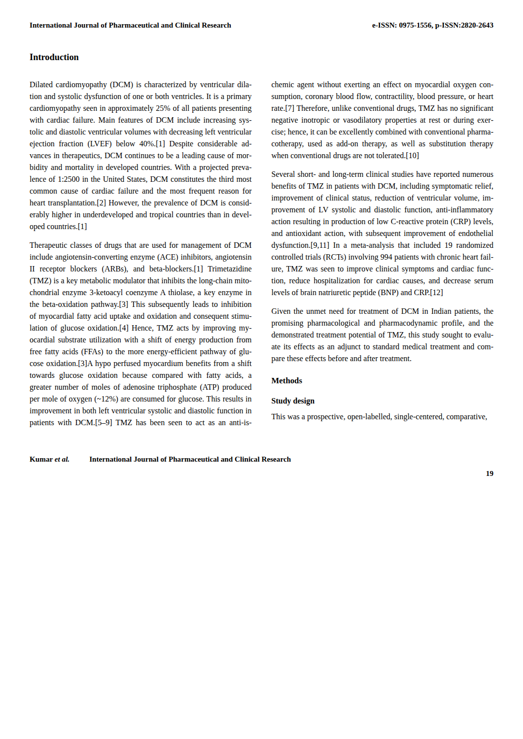International Journal of Pharmaceutical and Clinical Research
e-ISSN: 0975-1556, p-ISSN:2820-2643
Introduction
Dilated cardiomyopathy (DCM) is characterized by ventricular dilation and systolic dysfunction of one or both ventricles. It is a primary cardiomyopathy seen in approximately 25% of all patients presenting with cardiac failure. Main features of DCM include increasing systolic and diastolic ventricular volumes with decreasing left ventricular ejection fraction (LVEF) below 40%.[1] Despite considerable advances in therapeutics, DCM continues to be a leading cause of morbidity and mortality in developed countries. With a projected prevalence of 1:2500 in the United States, DCM constitutes the third most common cause of cardiac failure and the most frequent reason for heart transplantation.[2] However, the prevalence of DCM is considerably higher in underdeveloped and tropical countries than in developed countries.[1]
Therapeutic classes of drugs that are used for management of DCM include angiotensin-converting enzyme (ACE) inhibitors, angiotensin II receptor blockers (ARBs), and beta-blockers.[1] Trimetazidine (TMZ) is a key metabolic modulator that inhibits the long-chain mitochondrial enzyme 3-ketoacyl coenzyme A thiolase, a key enzyme in the beta-oxidation pathway.[3] This subsequently leads to inhibition of myocardial fatty acid uptake and oxidation and consequent stimulation of glucose oxidation.[4] Hence, TMZ acts by improving myocardial substrate utilization with a shift of energy production from free fatty acids (FFAs) to the more energy-efficient pathway of glucose oxidation.[3]A hypo perfused myocardium benefits from a shift towards glucose oxidation because compared with fatty acids, a greater number of moles of adenosine triphosphate (ATP) produced per mole of oxygen (~12%) are consumed for glucose. This results in improvement in both left ventricular systolic and diastolic function in patients with DCM.[5–9] TMZ has been seen to act as an anti-ischemic agent without exerting an effect on myocardial oxygen consumption, coronary blood flow, contractility, blood pressure, or heart rate.[7] Therefore, unlike conventional drugs, TMZ has no significant negative inotropic or vasodilatory properties at rest or during exercise; hence, it can be excellently combined with conventional pharmacotherapy, used as add-on therapy, as well as substitution therapy when conventional drugs are not tolerated.[10]
Several short- and long-term clinical studies have reported numerous benefits of TMZ in patients with DCM, including symptomatic relief, improvement of clinical status, reduction of ventricular volume, improvement of LV systolic and diastolic function, anti-inflammatory action resulting in production of low C-reactive protein (CRP) levels, and antioxidant action, with subsequent improvement of endothelial dysfunction.[9,11] In a meta-analysis that included 19 randomized controlled trials (RCTs) involving 994 patients with chronic heart failure, TMZ was seen to improve clinical symptoms and cardiac function, reduce hospitalization for cardiac causes, and decrease serum levels of brain natriuretic peptide (BNP) and CRP.[12]
Given the unmet need for treatment of DCM in Indian patients, the promising pharmacological and pharmacodynamic profile, and the demonstrated treatment potential of TMZ, this study sought to evaluate its effects as an adjunct to standard medical treatment and compare these effects before and after treatment.
Methods
Study design
This was a prospective, open-labelled, single-centered, comparative,
Kumar et al.
International Journal of Pharmaceutical and Clinical Research
19